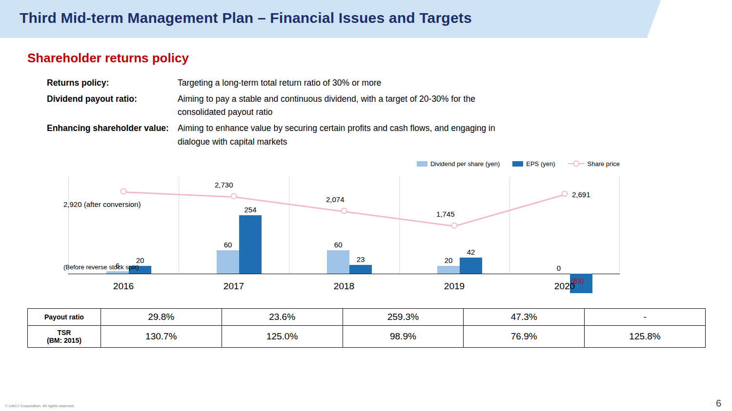Third Mid-term Management Plan – Financial Issues and Targets
Shareholder returns policy
| Returns policy: | Targeting a long-term total return ratio of 30% or more |
| Dividend payout ratio: | Aiming to pay a stable and continuous dividend, with a target of 20-30% for the consolidated payout ratio |
| Enhancing shareholder value: | Aiming to enhance value by securing certain profits and cash flows, and engaging in dialogue with capital markets |
Dividend per share (yen) EPS (yen) Share price
6
20
60
254
60
23
20
42
0
(83)
2,920 (after conversion)
2,730
2,074
1,745
2,691
(Before reverse stock split)
2016
2017
2018
2019
2020
| Payout ratio | 29.8% | 23.6% | 259.3% | 47.3% | - |
| TSR (BM: 2015) | 130.7% | 125.0% | 98.9% | 76.9% | 125.8% |
© UACJ Corporation. All rights reserved.
6